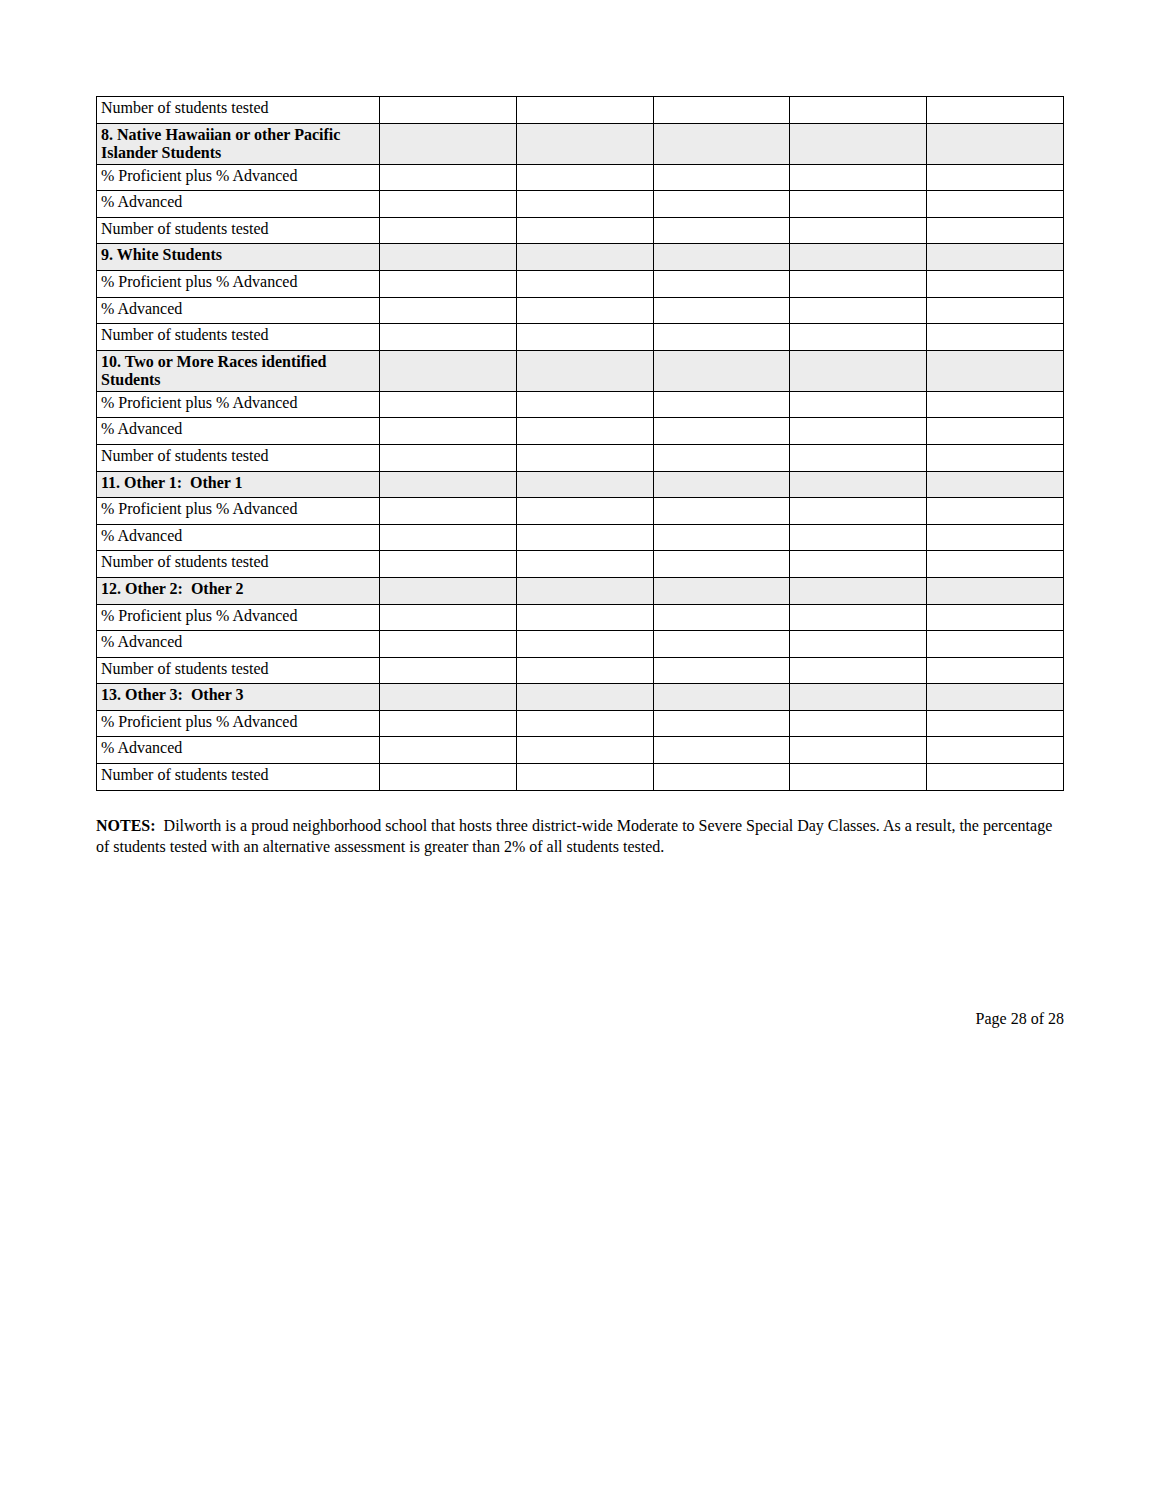| Number of students tested | | | | | |
| 8. Native Hawaiian or other Pacific Islander Students | | | | | |
| % Proficient plus % Advanced | | | | | |
| % Advanced | | | | | |
| Number of students tested | | | | | |
| 9. White Students | | | | | |
| % Proficient plus % Advanced | | | | | |
| % Advanced | | | | | |
| Number of students tested | | | | | |
| 10. Two or More Races identified Students | | | | | |
| % Proficient plus % Advanced | | | | | |
| % Advanced | | | | | |
| Number of students tested | | | | | |
| 11. Other 1: Other 1 | | | | | |
| % Proficient plus % Advanced | | | | | |
| % Advanced | | | | | |
| Number of students tested | | | | | |
| 12. Other 2: Other 2 | | | | | |
| % Proficient plus % Advanced | | | | | |
| % Advanced | | | | | |
| Number of students tested | | | | | |
| 13. Other 3: Other 3 | | | | | |
| % Proficient plus % Advanced | | | | | |
| % Advanced | | | | | |
| Number of students tested | | | | | |
NOTES: Dilworth is a proud neighborhood school that hosts three district-wide Moderate to Severe Special Day Classes. As a result, the percentage of students tested with an alternative assessment is greater than 2% of all students tested.
Page 28 of 28